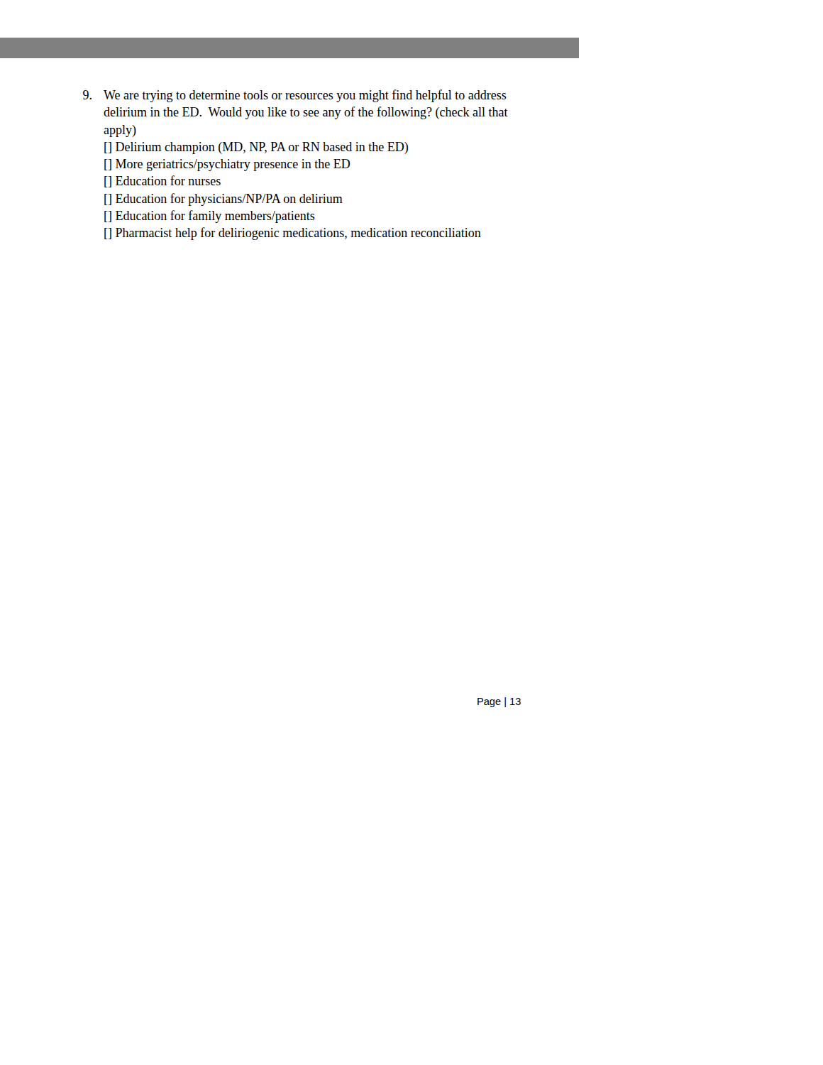We are trying to determine tools or resources you might find helpful to address delirium in the ED. Would you like to see any of the following? (check all that apply)
[] Delirium champion (MD, NP, PA or RN based in the ED)
[] More geriatrics/psychiatry presence in the ED
[] Education for nurses
[] Education for physicians/NP/PA on delirium
[] Education for family members/patients
[] Pharmacist help for deliriogenic medications, medication reconciliation
Page | 13